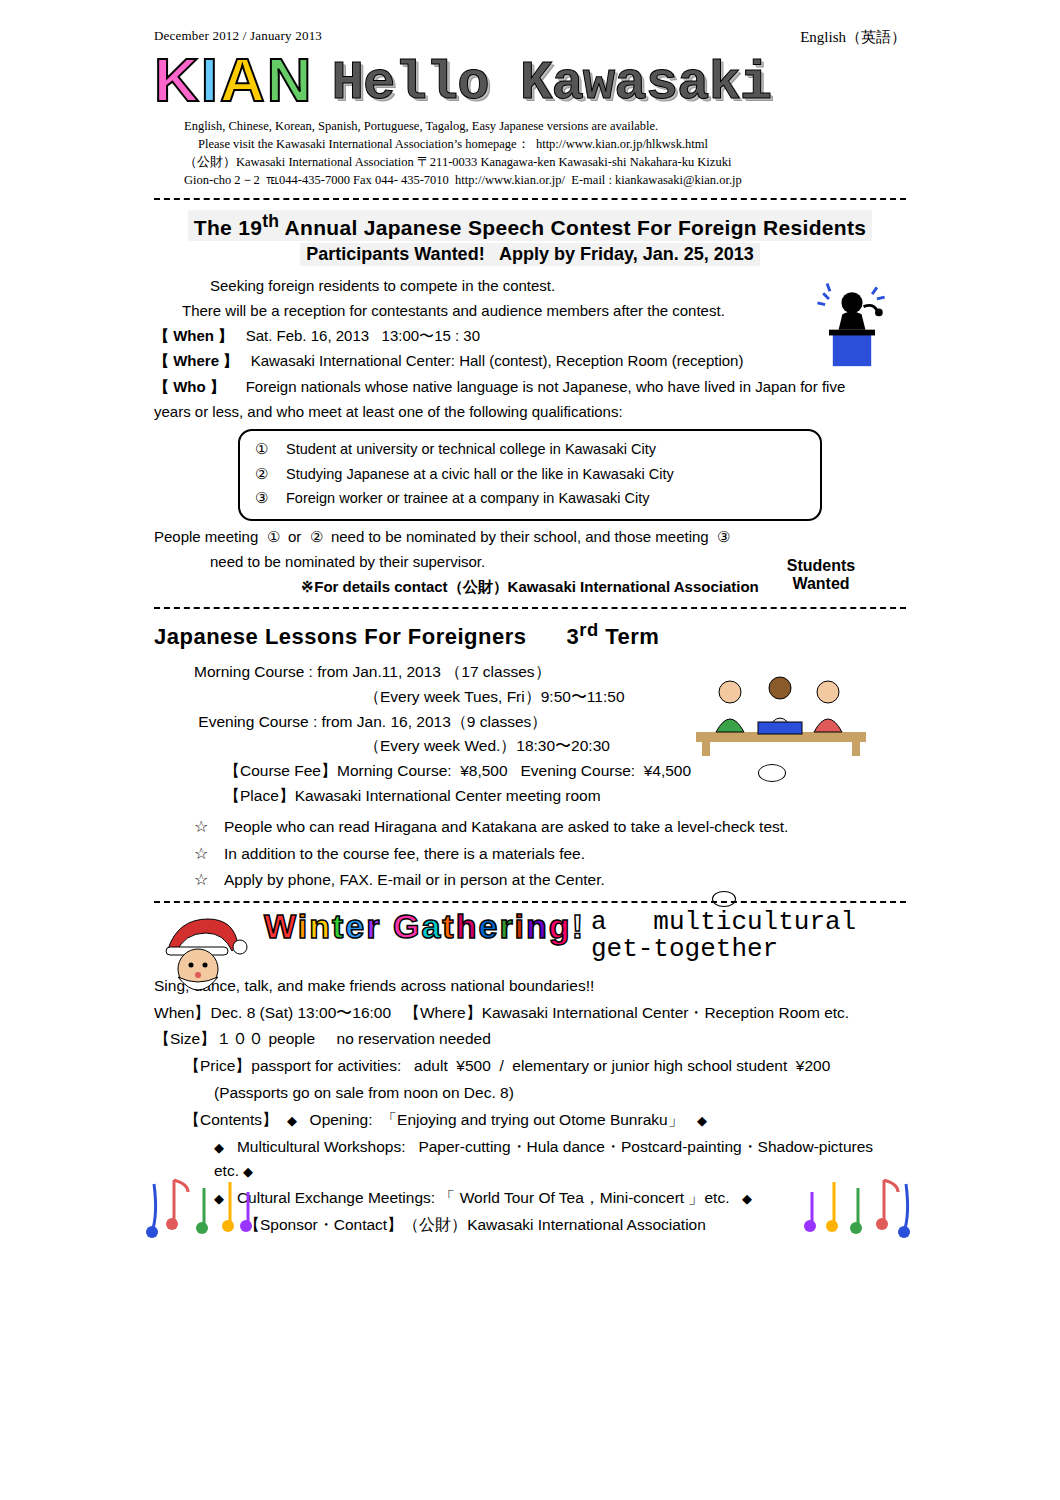December 2012 / January 2013
English（英語）
KIAN
Hello Kawasaki
English, Chinese, Korean, Spanish, Portuguese, Tagalog, Easy Japanese versions are available.
Please visit the Kawasaki International Association’s homepage： http://www.kian.or.jp/hlkwsk.html
（公財）Kawasaki International Association 〒211-0033 Kanagawa-ken Kawasaki-shi Nakahara-ku Kizuki
Gion-cho 2－2 ℡044-435-7000 Fax 044- 435-7010 http://www.kian.or.jp/ E-mail : kiankawasaki@kian.or.jp
The 19th Annual Japanese Speech Contest For Foreign Residents
Participants Wanted! Apply by Friday, Jan. 25, 2013
Seeking foreign residents to compete in the contest.
There will be a reception for contestants and audience members after the contest.
【 When 】 Sat. Feb. 16, 2013 13:00〜15 : 30
【 Where 】 Kawasaki International Center: Hall (contest), Reception Room (reception)
【 Who 】 Foreign nationals whose native language is not Japanese, who have lived in Japan for five
years or less, and who meet at least one of the following qualifications:
① Student at university or technical college in Kawasaki City
② Studying Japanese at a civic hall or the like in Kawasaki City
③ Foreign worker or trainee at a company in Kawasaki City
People meeting ① or ② need to be nominated by their school, and those meeting ③
need to be nominated by their supervisor.
※For details contact（公財）Kawasaki International Association
Students
Wanted
Japanese Lessons For Foreigners3rd Term
Morning Course : from Jan.11, 2013 （17 classes）
（Every week Tues, Fri）9:50〜11:50
Evening Course : from Jan. 16, 2013（9 classes）
（Every week Wed.）18:30〜20:30
【Course Fee】Morning Course: ¥8,500 Evening Course: ¥4,500
【Place】Kawasaki International Center meeting room
☆People who can read Hiragana and Katakana are asked to take a level-check test.
☆In addition to the course fee, there is a materials fee.
☆Apply by phone, FAX. E-mail or in person at the Center.
Winter Gathering!
a multicultural
get-together
Sing, dance, talk, and make friends across national boundaries!!
When】Dec. 8 (Sat) 13:00〜16:00 【Where】Kawasaki International Center・Reception Room etc.
【Size】１００ people no reservation needed
【Price】passport for activities: adult ¥500 / elementary or junior high school student ¥200
(Passports go on sale from noon on Dec. 8)
【Contents】 ◆ Opening: 「Enjoying and trying out Otome Bunraku」 ◆
◆ Multicultural Workshops: Paper-cutting・Hula dance・Postcard-painting・Shadow-pictures etc. ◆
◆ Cultural Exchange Meetings: 「 World Tour Of Tea，Mini-concert 」etc. ◆
【Sponsor・Contact】（公財）Kawasaki International Association